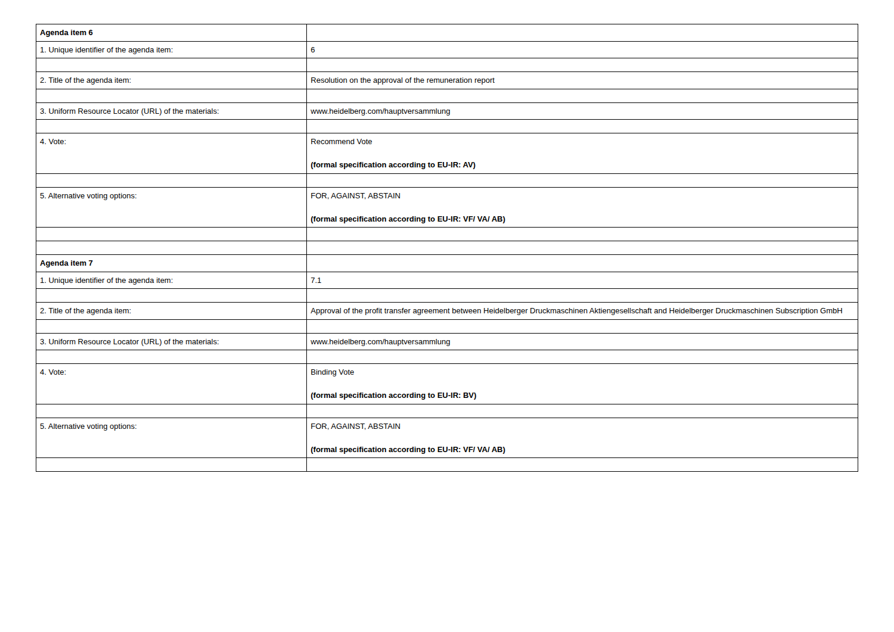| Agenda item 6 | |
| 1. Unique identifier of the agenda item: | 6 |
| 2. Title of the agenda item: | Resolution on the approval of the remuneration report |
| 3. Uniform Resource Locator (URL) of the materials: | www.heidelberg.com/hauptversammlung |
| 4. Vote: | Recommend Vote (formal specification according to EU-IR: AV) |
| 5. Alternative voting options: | FOR, AGAINST, ABSTAIN (formal specification according to EU-IR: VF/ VA/ AB) |
| Agenda item 7 | |
| 1. Unique identifier of the agenda item: | 7.1 |
| 2. Title of the agenda item: | Approval of the profit transfer agreement between Heidelberger Druckmaschinen Aktiengesellschaft and Heidelberger Druckmaschinen Subscription GmbH |
| 3. Uniform Resource Locator (URL) of the materials: | www.heidelberg.com/hauptversammlung |
| 4. Vote: | Binding Vote (formal specification according to EU-IR: BV) |
| 5. Alternative voting options: | FOR, AGAINST, ABSTAIN (formal specification according to EU-IR: VF/ VA/ AB) |